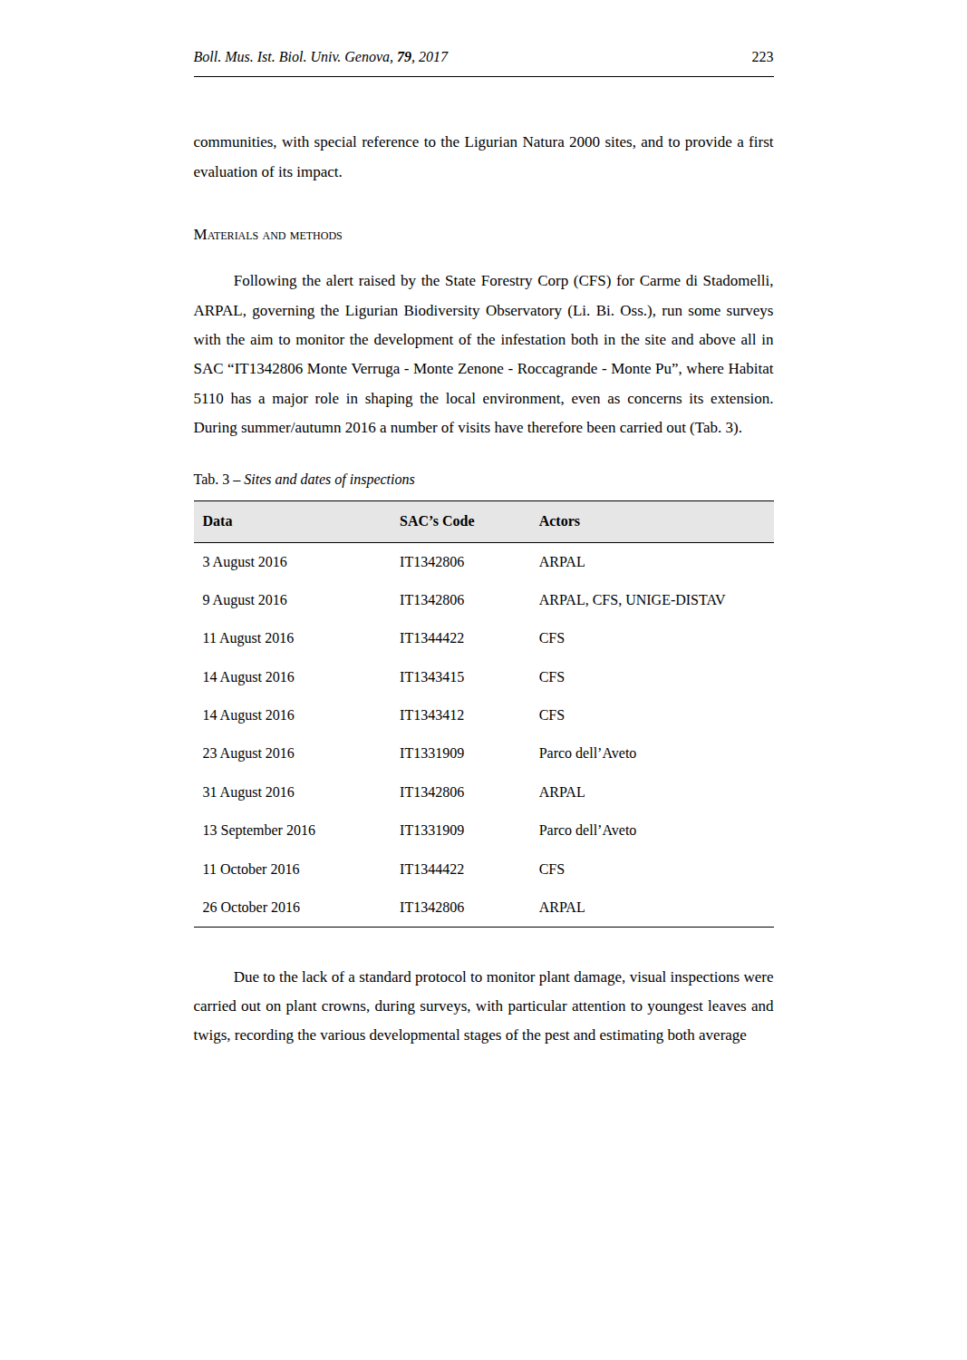Boll. Mus. Ist. Biol. Univ. Genova, 79, 2017 223
communities, with special reference to the Ligurian Natura 2000 sites, and to provide a first evaluation of its impact.
Materials and Methods
Following the alert raised by the State Forestry Corp (CFS) for Carme di Stadomelli, ARPAL, governing the Ligurian Biodiversity Observatory (Li. Bi. Oss.), run some surveys with the aim to monitor the development of the infestation both in the site and above all in SAC “IT1342806 Monte Verruga - Monte Zenone - Roccagrande - Monte Pu”, where Habitat 5110 has a major role in shaping the local environment, even as concerns its extension. During summer/autumn 2016 a number of visits have therefore been carried out (Tab. 3).
Tab. 3 – Sites and dates of inspections
| Data | SAC’s Code | Actors |
| --- | --- | --- |
| 3 August 2016 | IT1342806 | ARPAL |
| 9 August 2016 | IT1342806 | ARPAL, CFS, UNIGE-DISTAV |
| 11 August 2016 | IT1344422 | CFS |
| 14 August 2016 | IT1343415 | CFS |
| 14 August 2016 | IT1343412 | CFS |
| 23 August 2016 | IT1331909 | Parco dell’Aveto |
| 31 August 2016 | IT1342806 | ARPAL |
| 13 September 2016 | IT1331909 | Parco dell’Aveto |
| 11 October 2016 | IT1344422 | CFS |
| 26 October 2016 | IT1342806 | ARPAL |
Due to the lack of a standard protocol to monitor plant damage, visual inspections were carried out on plant crowns, during surveys, with particular attention to youngest leaves and twigs, recording the various developmental stages of the pest and estimating both average